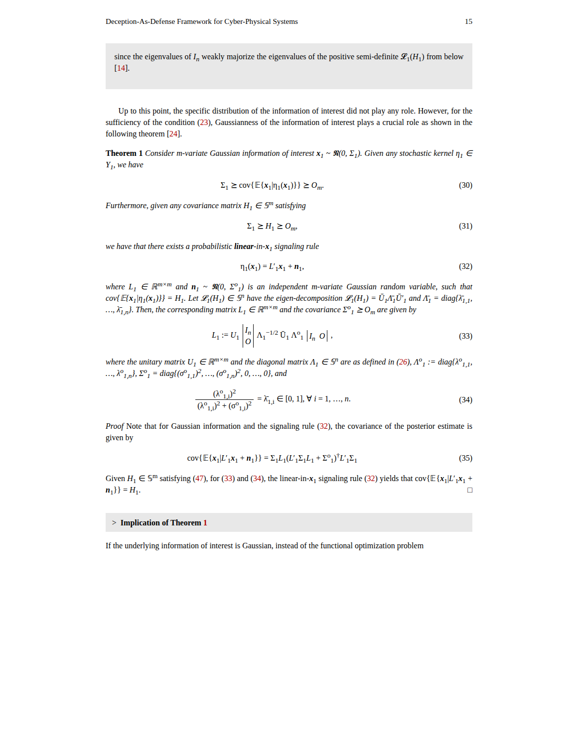Deception-As-Defense Framework for Cyber-Physical Systems 15
since the eigenvalues of In weakly majorize the eigenvalues of the positive semi-definite 𝓛1(H1) from below [14].
Up to this point, the specific distribution of the information of interest did not play any role. However, for the sufficiency of the condition (23), Gaussianness of the information of interest plays a crucial role as shown in the following theorem [24].
Theorem 1 Consider m-variate Gaussian information of interest x1 ~ 𝕹(0, Σ1). Given any stochastic kernel η1 ∈ Υ1, we have
Σ1 ⪰ cov{𝔼{x1|η1(x1)}} ⪰ Om.
(30)
Furthermore, given any covariance matrix H1 ∈ 𝕊m satisfying
Σ1 ⪰ H1 ⪰ Om,
(31)
we have that there exists a probabilistic linear-in-x1 signaling rule
η1(x1) = L′1x1 + n1,
(32)
where L1 ∈ ℝm×m and n1 ~ 𝕹(0, Σo1) is an independent m-variate Gaussian random variable, such that cov{𝔼{x1|η1(x1)}} = H1. Let 𝓛1(H1) ∈ 𝕊n have the eigen-decomposition 𝓛1(H1) = Ū1Λ̄1Ū′1 and Λ̄1 = diag{λ̄1,1, …, λ̄1,n}. Then, the corresponding matrix L1 ∈ ℝm×m and the covariance Σo1 ⪰ Om are given by
L1 := U1
| I n |
| O |
Λ1−1/2 Ū1 Λo1
| I n | O |
,
(33)
where the unitary matrix U1 ∈ ℝm×m and the diagonal matrix Λ1 ∈ 𝕊n are as defined in (26), Λo1 := diag{λo1,1, …, λo1,n}, Σo1 = diag{(σo1,1)2, …, (σo1,n)2, 0, …, 0}, and
(λo1,i)2 (λo1,i)2 + (σo1,i)2 = λ̄1,i ∈ [0, 1], ∀ i = 1, …, n.
(34)
Proof Note that for Gaussian information and the signaling rule (32), the covariance of the posterior estimate is given by
cov{𝔼{x1|L′1x1 + n1}} = Σ1L1(L′1Σ1L1 + Σo1)†L′1Σ1
(35)
Given H1 ∈ 𝕊m satisfying (47), for (33) and (34), the linear-in-x1 signaling rule (32) yields that cov{𝔼{x1|L′1x1 + n1}} = H1. □
>Implication of Theorem 1
If the underlying information of interest is Gaussian, instead of the functional optimization problem